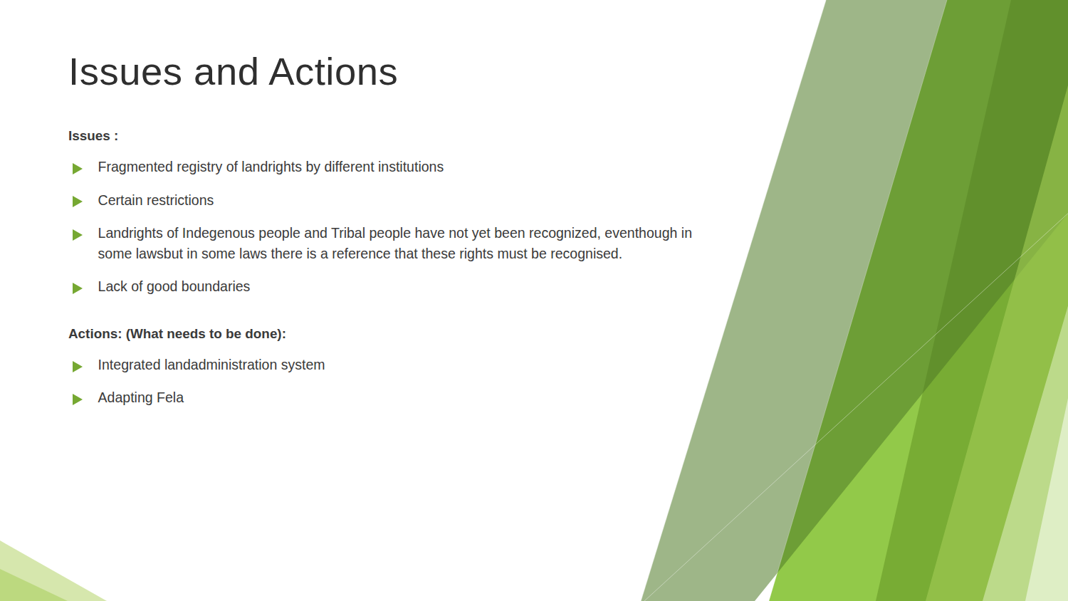Issues and Actions
Issues :
Fragmented registry of landrights by different institutions
Certain restrictions
Landrights of Indegenous people and Tribal people have not yet been recognized, eventhough in some lawsbut in some laws there is a reference that these rights must be recognised.
Lack of good boundaries
Actions: (What needs to be done):
Integrated landadministration system
Adapting Fela